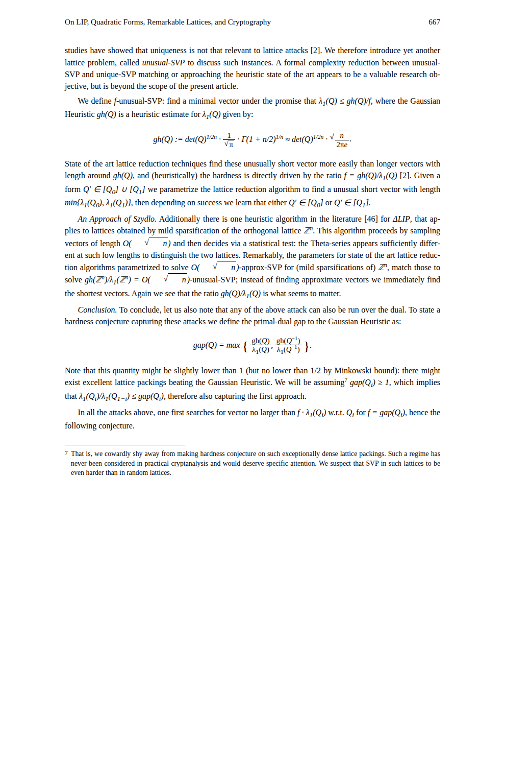On LIP, Quadratic Forms, Remarkable Lattices, and Cryptography 667
studies have showed that uniqueness is not that relevant to lattice attacks [2]. We therefore introduce yet another lattice problem, called unusual-SVP to discuss such instances. A formal complexity reduction between unusual-SVP and unique-SVP matching or approaching the heuristic state of the art appears to be a valuable research objective, but is beyond the scope of the present article.
We define f-unusual-SVP: find a minimal vector under the promise that λ1(Q) ≤ gh(Q)/f, where the Gaussian Heuristic gh(Q) is a heuristic estimate for λ1(Q) given by:
gh(Q) := det(Q)1/2n · 1 π · Γ(1 + n/2)1/n ≈ det(Q)1/2n · n 2πe.
State of the art lattice reduction techniques find these unusually short vector more easily than longer vectors with length around gh(Q), and (heuristically) the hardness is directly driven by the ratio f = gh(Q)/λ1(Q) [2]. Given a form Q′ ∈ [Q0] ∪ [Q1] we parametrize the lattice reduction algorithm to find a unusual short vector with length min{λ1(Q0), λ1(Q1)}, then depending on success we learn that either Q′ ∈ [Q0] or Q′ ∈ [Q1].
An Approach of Szydlo. Additionally there is one heuristic algorithm in the literature [46] for ΔLIP, that applies to lattices obtained by mild sparsification of the orthogonal lattice ℤn. This algorithm proceeds by sampling vectors of length O(n) and then decides via a statistical test: the Theta-series appears sufficiently different at such low lengths to distinguish the two lattices. Remarkably, the parameters for state of the art lattice reduction algorithms parametrized to solve O(n)-approx-SVP for (mild sparsifications of) ℤn, match those to solve gh(ℤn)/λ1(ℤn) = O(n)-unusual-SVP; instead of finding approximate vectors we immediately find the shortest vectors. Again we see that the ratio gh(Q)/λ1(Q) is what seems to matter.
Conclusion. To conclude, let us also note that any of the above attack can also be run over the dual. To state a hardness conjecture capturing these attacks we define the primal-dual gap to the Gaussian Heuristic as:
gap(Q) = max { gh(Q) λ1(Q), gh(Q−1) λ1(Q−1) }.
Note that this quantity might be slightly lower than 1 (but no lower than 1/2 by Minkowski bound): there might exist excellent lattice packings beating the Gaussian Heuristic. We will be assuming7 gap(Qi) ≥ 1, which implies that λ1(Qi)/λ1(Q1−i) ≤ gap(Qi), therefore also capturing the first approach.
In all the attacks above, one first searches for vector no larger than f · λ1(Qi) w.r.t. Qi for f = gap(Qi), hence the following conjecture.
7
That is, we cowardly shy away from making hardness conjecture on such exceptionally dense lattice packings. Such a regime has never been considered in practical cryptanalysis and would deserve specific attention. We suspect that SVP in such lattices to be even harder than in random lattices.